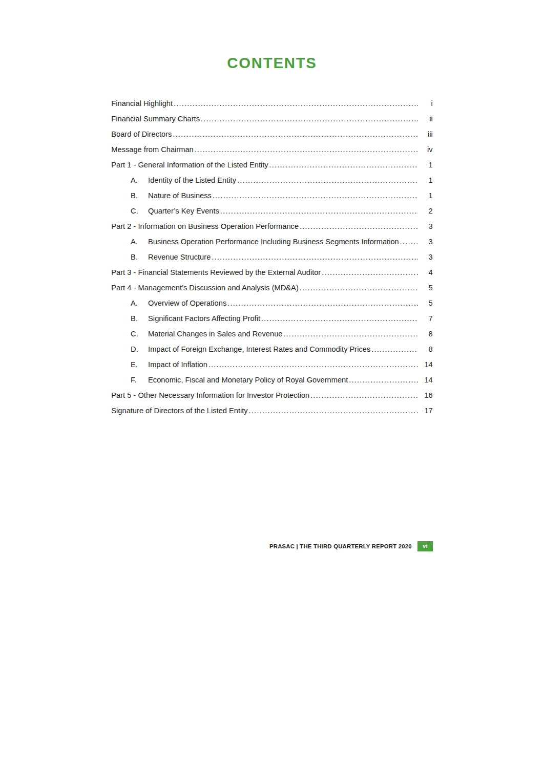CONTENTS
Financial Highlight .................................................................................................................................. i
Financial Summary Charts .................................................................................................................. ii
Board of Directors .................................................................................................................................. iii
Message from Chairman ....................................................................................................................... iv
Part 1 - General Information of the Listed Entity .................................................................................. 1
A. Identity of the Listed Entity ..................................................................................................... 1
B. Nature of Business .............................................................................................................. 1
C. Quarter’s Key Events .......................................................................................................... 2
Part 2 - Information on Business Operation Performance ....................................................................... 3
A. Business Operation Performance Including Business Segments Information ....................... 3
B. Revenue Structure .............................................................................................................. 3
Part 3 - Financial Statements Reviewed by the External Auditor ......................................................... 4
Part 4 - Management’s Discussion and Analysis (MD&A) ....................................................................... 5
A. Overview of Operations ....................................................................................................... 5
B. Significant Factors Affecting Profit ......................................................................................... 7
C. Material Changes in Sales and Revenue ............................................................................. 8
D. Impact of Foreign Exchange, Interest Rates and Commodity Prices ..................................... 8
E. Impact of Inflation ................................................................................................................ 14
F. Economic, Fiscal and Monetary Policy of Royal Government ............................................. 14
Part 5 - Other Necessary Information for Investor Protection ............................................................. 16
Signature of Directors of the Listed Entity ......................................................................................... 17
PRASAC | THE THIRD QUARTERLY REPORT 2020 vi